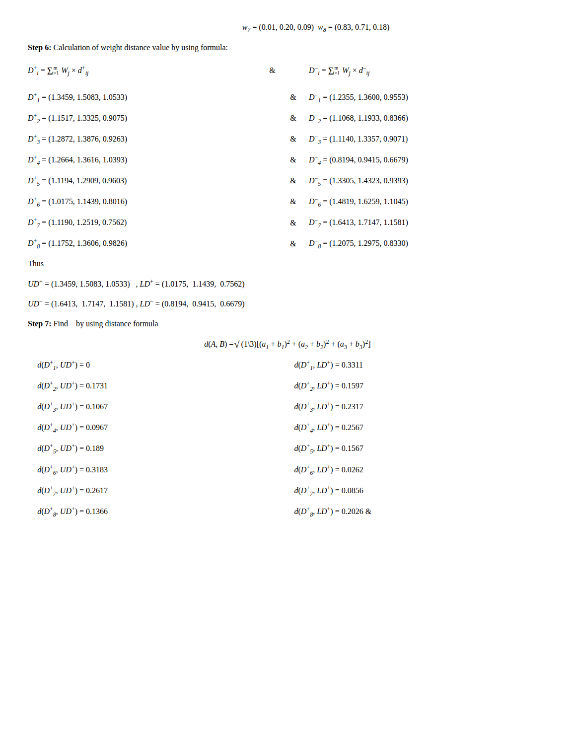w 7 = (0.01, 0.20, 0.09) w 8 = (0.83, 0.71, 0.18)
Step 6: Calculation of weight distance value by using formula:
D+i = Σmi=1 Wj × d+ij
&
D−i = Σmi=1 Wj × d−ij
D+1 = (1.3459, 1.5083, 1.0533)
&
D−1 = (1.2355, 1.3600, 0.9553)
D+2 = (1.1517, 1.3325, 0.9075)
&
D−2 = (1.1068, 1.1933, 0.8366)
D+3 = (1.2872, 1.3876, 0.9263)
&
D−3 = (1.1140, 1.3357, 0.9071)
D+4 = (1.2664, 1.3616, 1.0393)
&
D−4 = (0.8194, 0.9415, 0.6679)
D+5 = (1.1194, 1.2909, 0.9603)
&
D−5 = (1.3305, 1.4323, 0.9393)
D+6 = (1.0175, 1.1439, 0.8016)
&
D−6 = (1.4819, 1.6259, 1.1045)
D+7 = (1.1190, 1.2519, 0.7562)
&
D−7 = (1.6413, 1.7147, 1.1581)
D+8 = (1.1752, 1.3606, 0.9826)
&
D−8 = (1.2075, 1.2975, 0.8330)
Thus
UD+ = (1.3459, 1.5083, 1.0533) , LD+ = (1.0175, 1.1439, 0.7562)
UD− = (1.6413, 1.7147, 1.1581) , LD− = (0.8194, 0.9415, 0.6679)
Step 7: Find by using distance formula
d(A, B) = (1\3)[(a 1 + b 1)2 + (a 2 + b 2)2 + (a 3 + b 3)2]
d(D+1, UD+) = 0
d(D+1, LD+) = 0.3311
d(D+2, UD+) = 0.1731
d(D+2, LD+) = 0.1597
d(D+3, UD+) = 0.1067
d(D+3, LD+) = 0.2317
d(D+4, UD+) = 0.0967
d(D+4, LD+) = 0.2567
d(D+5, UD+) = 0.189
d(D+5, LD+) = 0.1567
d(D+6, UD+) = 0.3183
d(D+6, LD+) = 0.0262
d(D+7, UD+) = 0.2617
d(D+7, LD+) = 0.0856
d(D+8, UD+) = 0.1366
d(D+8, LD+) = 0.2026 &